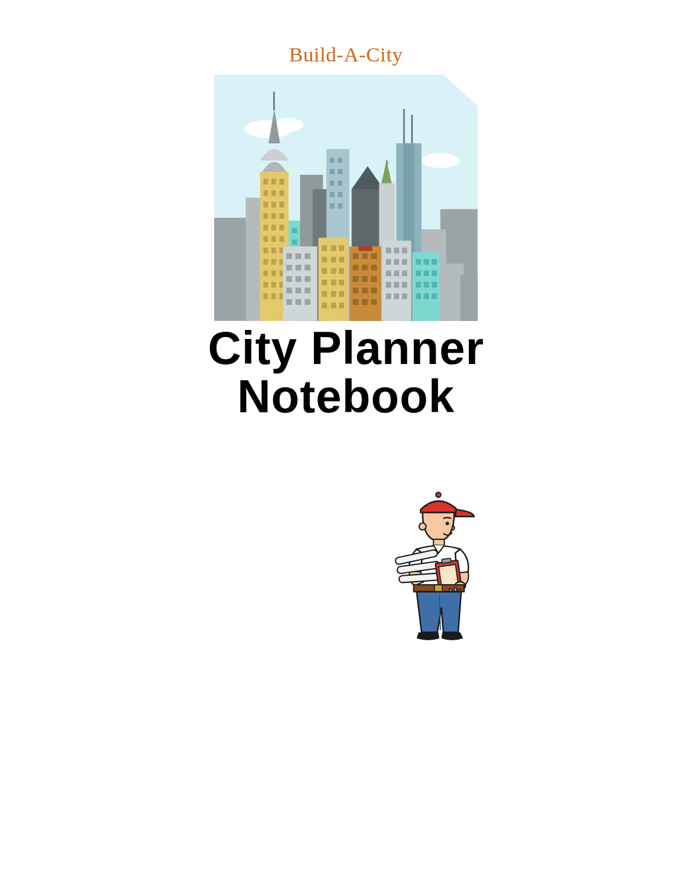Build-A-City
City Planner Notebook